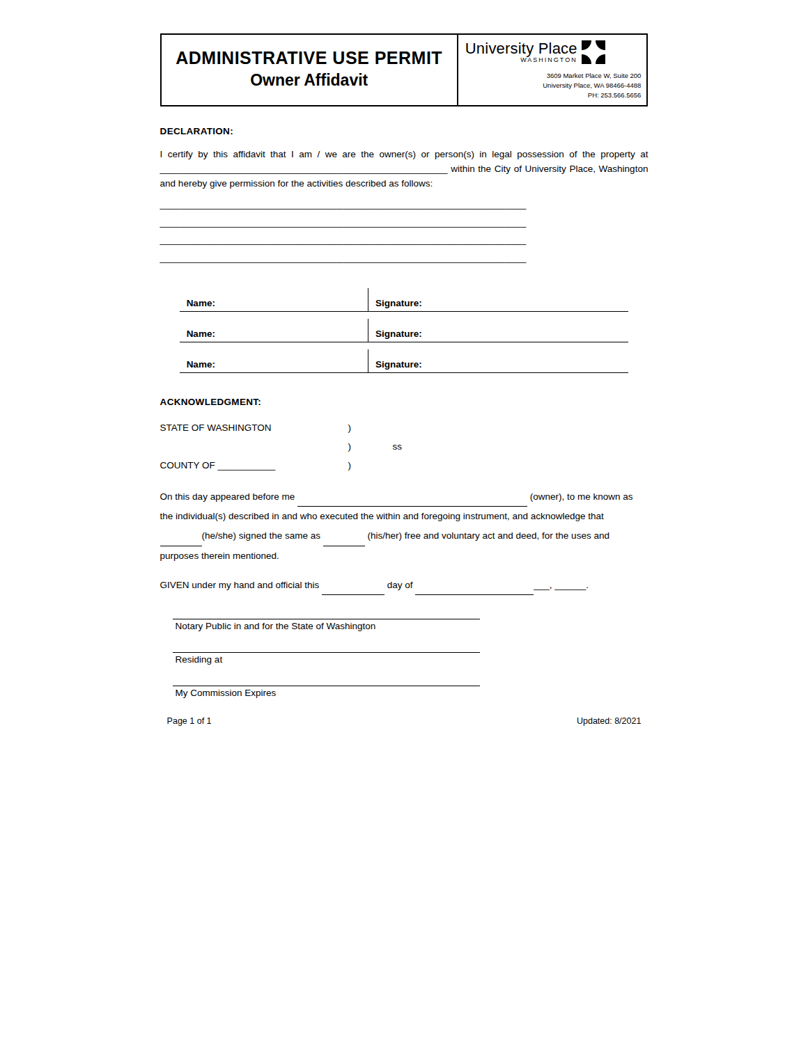ADMINISTRATIVE USE PERMIT
Owner Affidavit
University Place
WASHINGTON
3609 Market Place W, Suite 200
University Place, WA 98466-4488
PH: 253.566.5656
DECLARATION:
I certify by this affidavit that I am / we are the owner(s) or person(s) in legal possession of the property at _______________________________________________________ within the City of University Place, Washington and hereby give permission for the activities described as follows:
______________________________________________________________________
______________________________________________________________________
______________________________________________________________________
______________________________________________________________________
| Name: | Signature: |
| Name: | Signature: |
| Name: | Signature: |
ACKNOWLEDGMENT:
STATE OF WASHINGTON
)
)
ss
COUNTY OF ___________
)
On this day appeared before me (owner), to me known as the individual(s) described in and who executed the within and foregoing instrument, and acknowledge that (he/she) signed the same as (his/her) free and voluntary act and deed, for the uses and purposes therein mentioned.
GIVEN under my hand and official this day of ___, ______.
Notary Public in and for the State of Washington
Residing at
My Commission Expires
Page 1 of 1
Updated: 8/2021